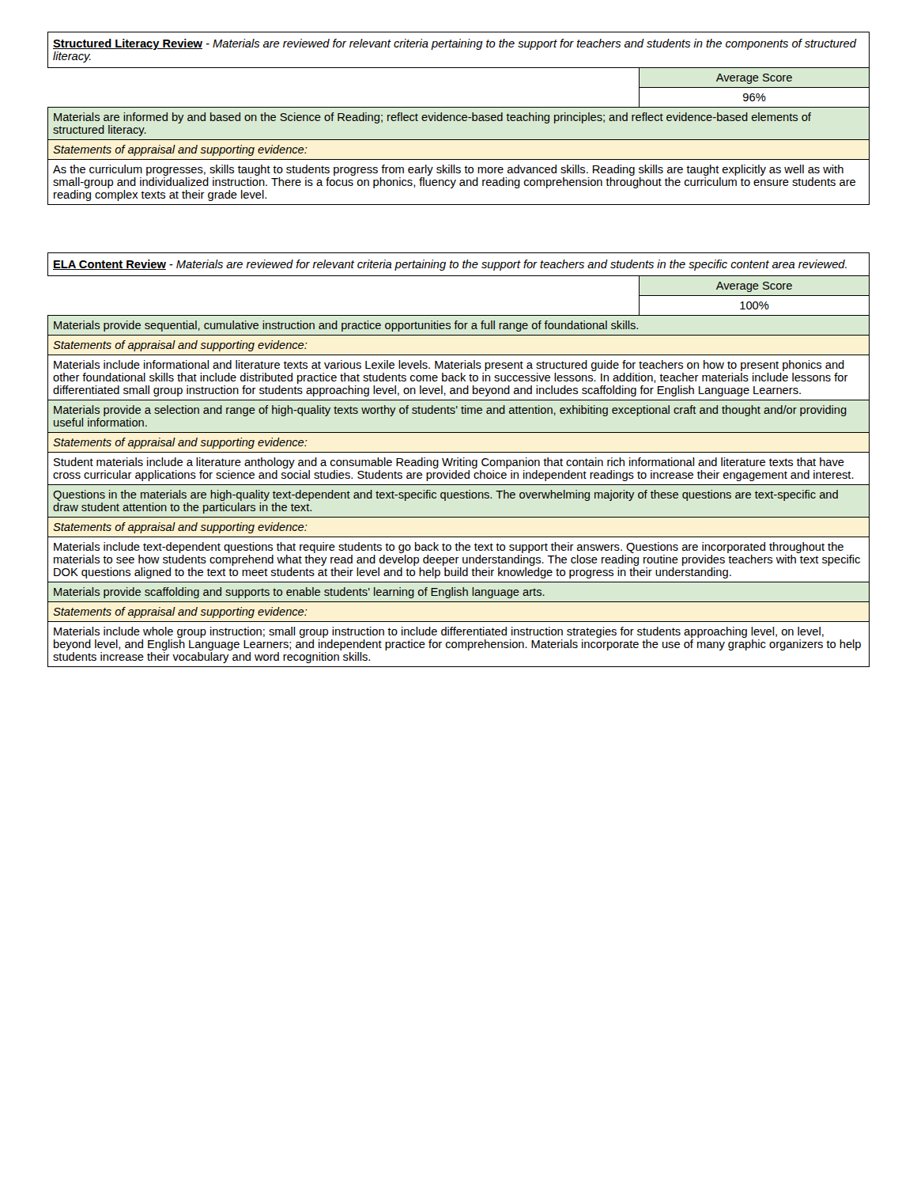| Structured Literacy Review - Materials are reviewed for relevant criteria pertaining to the support for teachers and students in the components of structured literacy. |
| | Average Score |
| | 96% |
| Materials are informed by and based on the Science of Reading; reflect evidence-based teaching principles; and reflect evidence-based elements of structured literacy. |
| Statements of appraisal and supporting evidence: |
| As the curriculum progresses, skills taught to students progress from early skills to more advanced skills. Reading skills are taught explicitly as well as with small-group and individualized instruction. There is a focus on phonics, fluency and reading comprehension throughout the curriculum to ensure students are reading complex texts at their grade level. |
| ELA Content Review - Materials are reviewed for relevant criteria pertaining to the support for teachers and students in the specific content area reviewed. |
| | Average Score |
| | 100% |
| Materials provide sequential, cumulative instruction and practice opportunities for a full range of foundational skills. |
| Statements of appraisal and supporting evidence: |
| Materials include informational and literature texts at various Lexile levels. Materials present a structured guide for teachers on how to present phonics and other foundational skills that include distributed practice that students come back to in successive lessons. In addition, teacher materials include lessons for differentiated small group instruction for students approaching level, on level, and beyond and includes scaffolding for English Language Learners. |
| Materials provide a selection and range of high-quality texts worthy of students' time and attention, exhibiting exceptional craft and thought and/or providing useful information. |
| Statements of appraisal and supporting evidence: |
| Student materials include a literature anthology and a consumable Reading Writing Companion that contain rich informational and literature texts that have cross curricular applications for science and social studies. Students are provided choice in independent readings to increase their engagement and interest. |
| Questions in the materials are high-quality text-dependent and text-specific questions. The overwhelming majority of these questions are text-specific and draw student attention to the particulars in the text. |
| Statements of appraisal and supporting evidence: |
| Materials include text-dependent questions that require students to go back to the text to support their answers. Questions are incorporated throughout the materials to see how students comprehend what they read and develop deeper understandings. The close reading routine provides teachers with text specific DOK questions aligned to the text to meet students at their level and to help build their knowledge to progress in their understanding. |
| Materials provide scaffolding and supports to enable students' learning of English language arts. |
| Statements of appraisal and supporting evidence: |
| Materials include whole group instruction; small group instruction to include differentiated instruction strategies for students approaching level, on level, beyond level, and English Language Learners; and independent practice for comprehension. Materials incorporate the use of many graphic organizers to help students increase their vocabulary and word recognition skills. |